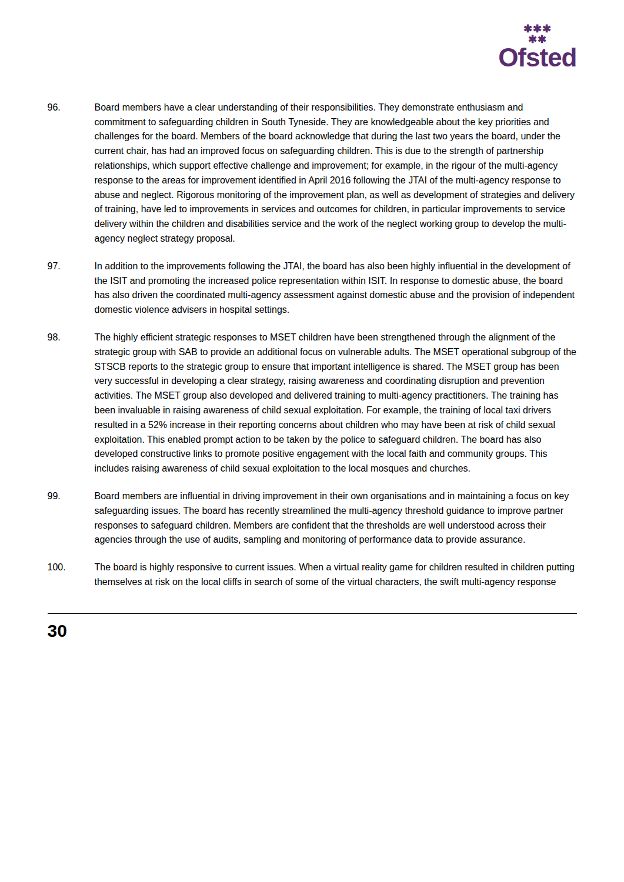✱✱✱
✱✱
Ofsted
96. Board members have a clear understanding of their responsibilities. They demonstrate enthusiasm and commitment to safeguarding children in South Tyneside. They are knowledgeable about the key priorities and challenges for the board. Members of the board acknowledge that during the last two years the board, under the current chair, has had an improved focus on safeguarding children. This is due to the strength of partnership relationships, which support effective challenge and improvement; for example, in the rigour of the multi-agency response to the areas for improvement identified in April 2016 following the JTAI of the multi-agency response to abuse and neglect. Rigorous monitoring of the improvement plan, as well as development of strategies and delivery of training, have led to improvements in services and outcomes for children, in particular improvements to service delivery within the children and disabilities service and the work of the neglect working group to develop the multi-agency neglect strategy proposal.
97. In addition to the improvements following the JTAI, the board has also been highly influential in the development of the ISIT and promoting the increased police representation within ISIT. In response to domestic abuse, the board has also driven the coordinated multi-agency assessment against domestic abuse and the provision of independent domestic violence advisers in hospital settings.
98. The highly efficient strategic responses to MSET children have been strengthened through the alignment of the strategic group with SAB to provide an additional focus on vulnerable adults. The MSET operational subgroup of the STSCB reports to the strategic group to ensure that important intelligence is shared. The MSET group has been very successful in developing a clear strategy, raising awareness and coordinating disruption and prevention activities. The MSET group also developed and delivered training to multi-agency practitioners. The training has been invaluable in raising awareness of child sexual exploitation. For example, the training of local taxi drivers resulted in a 52% increase in their reporting concerns about children who may have been at risk of child sexual exploitation. This enabled prompt action to be taken by the police to safeguard children. The board has also developed constructive links to promote positive engagement with the local faith and community groups. This includes raising awareness of child sexual exploitation to the local mosques and churches.
99. Board members are influential in driving improvement in their own organisations and in maintaining a focus on key safeguarding issues. The board has recently streamlined the multi-agency threshold guidance to improve partner responses to safeguard children. Members are confident that the thresholds are well understood across their agencies through the use of audits, sampling and monitoring of performance data to provide assurance.
100. The board is highly responsive to current issues. When a virtual reality game for children resulted in children putting themselves at risk on the local cliffs in search of some of the virtual characters, the swift multi-agency response
30